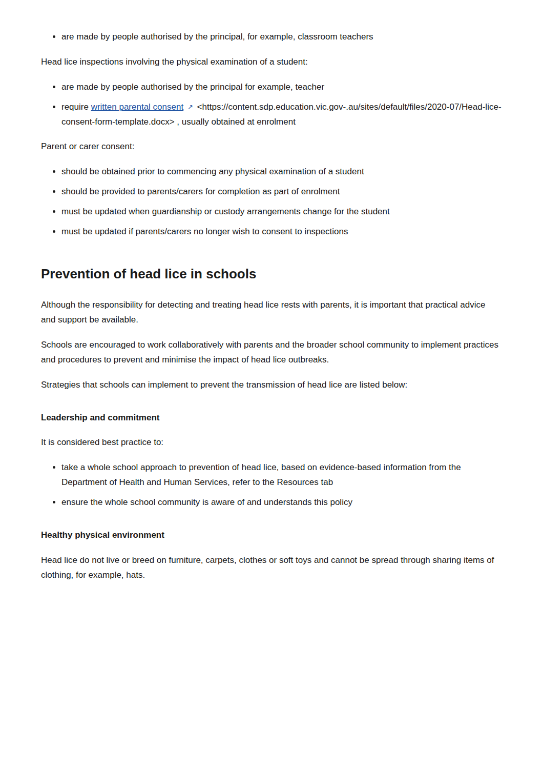are made by people authorised by the principal, for example, classroom teachers
Head lice inspections involving the physical examination of a student:
are made by people authorised by the principal for example, teacher
require written parental consent ↗ <https://content.sdp.education.vic.gov-.au/sites/default/files/2020-07/Head-lice-consent-form-template.docx> , usually obtained at enrolment
Parent or carer consent:
should be obtained prior to commencing any physical examination of a student
should be provided to parents/carers for completion as part of enrolment
must be updated when guardianship or custody arrangements change for the student
must be updated if parents/carers no longer wish to consent to inspections
Prevention of head lice in schools
Although the responsibility for detecting and treating head lice rests with parents, it is important that practical advice and support be available.
Schools are encouraged to work collaboratively with parents and the broader school community to implement practices and procedures to prevent and minimise the impact of head lice outbreaks.
Strategies that schools can implement to prevent the transmission of head lice are listed below:
Leadership and commitment
It is considered best practice to:
take a whole school approach to prevention of head lice, based on evidence-based information from the Department of Health and Human Services, refer to the Resources tab
ensure the whole school community is aware of and understands this policy
Healthy physical environment
Head lice do not live or breed on furniture, carpets, clothes or soft toys and cannot be spread through sharing items of clothing, for example, hats.